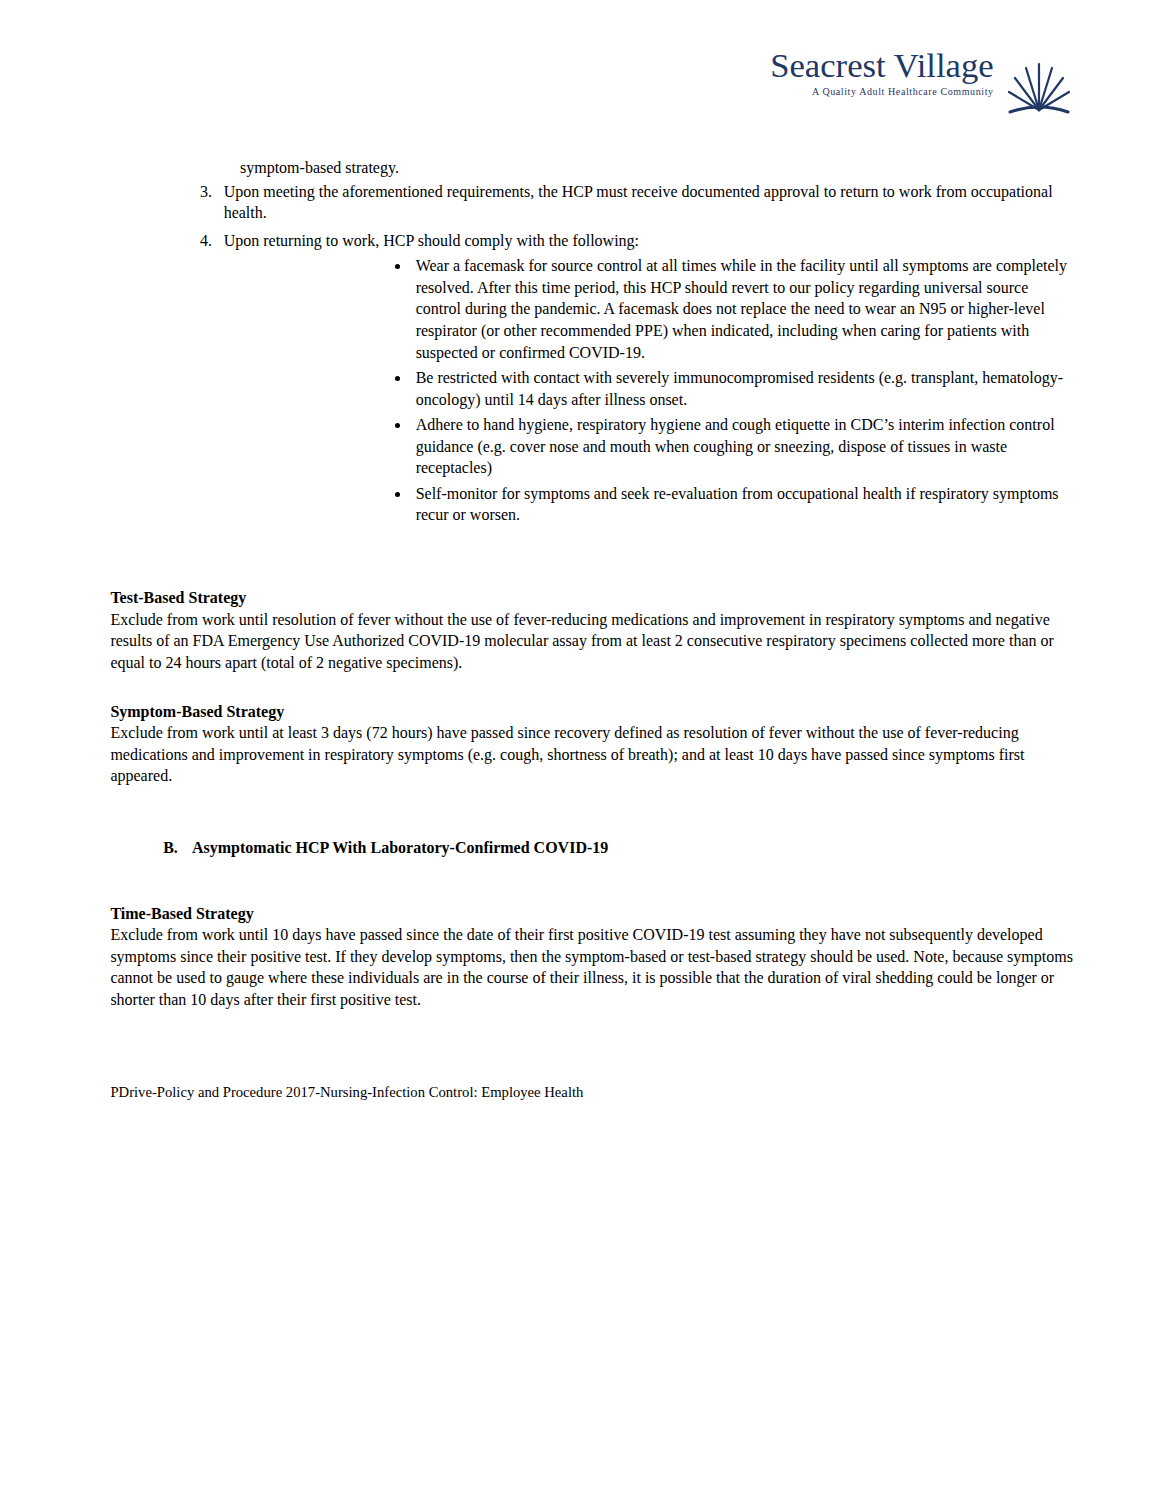Seacrest Village
A Quality Adult Healthcare Community
symptom-based strategy.
Upon meeting the aforementioned requirements, the HCP must receive documented approval to return to work from occupational health.
Upon returning to work, HCP should comply with the following:
Wear a facemask for source control at all times while in the facility until all symptoms are completely resolved. After this time period, this HCP should revert to our policy regarding universal source control during the pandemic. A facemask does not replace the need to wear an N95 or higher-level respirator (or other recommended PPE) when indicated, including when caring for patients with suspected or confirmed COVID-19.
Be restricted with contact with severely immunocompromised residents (e.g. transplant, hematology-oncology) until 14 days after illness onset.
Adhere to hand hygiene, respiratory hygiene and cough etiquette in CDC’s interim infection control guidance (e.g. cover nose and mouth when coughing or sneezing, dispose of tissues in waste receptacles)
Self-monitor for symptoms and seek re-evaluation from occupational health if respiratory symptoms recur or worsen.
Test-Based Strategy
Exclude from work until resolution of fever without the use of fever-reducing medications and improvement in respiratory symptoms and negative results of an FDA Emergency Use Authorized COVID-19 molecular assay from at least 2 consecutive respiratory specimens collected more than or equal to 24 hours apart (total of 2 negative specimens).
Symptom-Based Strategy
Exclude from work until at least 3 days (72 hours) have passed since recovery defined as resolution of fever without the use of fever-reducing medications and improvement in respiratory symptoms (e.g. cough, shortness of breath); and at least 10 days have passed since symptoms first appeared.
B. Asymptomatic HCP With Laboratory-Confirmed COVID-19
Time-Based Strategy
Exclude from work until 10 days have passed since the date of their first positive COVID-19 test assuming they have not subsequently developed symptoms since their positive test. If they develop symptoms, then the symptom-based or test-based strategy should be used. Note, because symptoms cannot be used to gauge where these individuals are in the course of their illness, it is possible that the duration of viral shedding could be longer or shorter than 10 days after their first positive test.
PDrive-Policy and Procedure 2017-Nursing-Infection Control: Employee Health